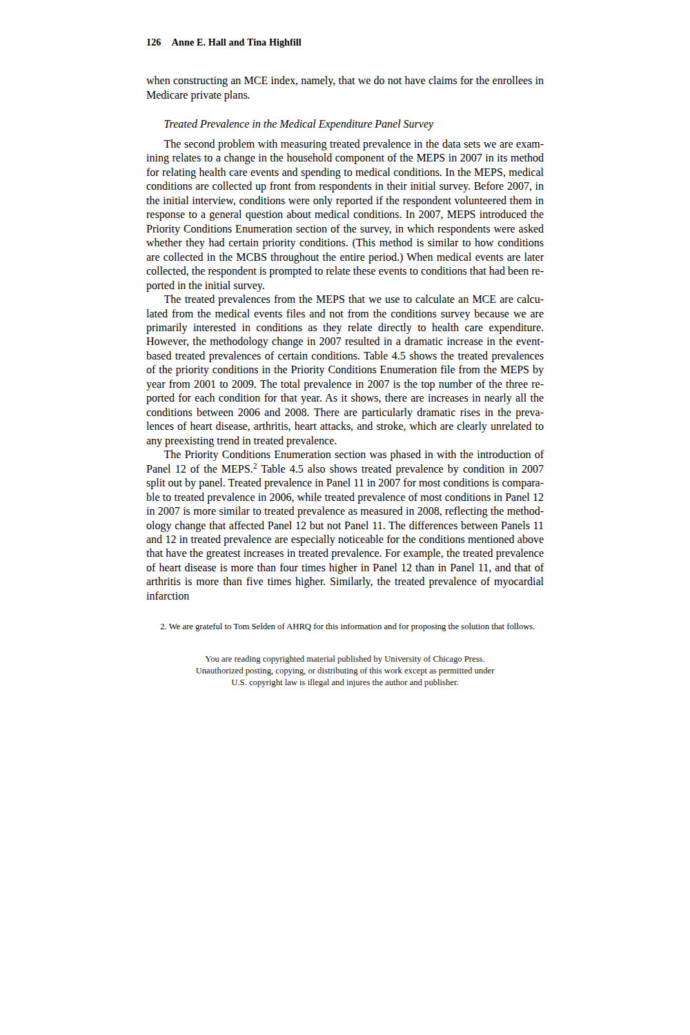126 Anne E. Hall and Tina Highfill
when constructing an MCE index, namely, that we do not have claims for the enrollees in Medicare private plans.
Treated Prevalence in the Medical Expenditure Panel Survey
The second problem with measuring treated prevalence in the data sets we are examining relates to a change in the household component of the MEPS in 2007 in its method for relating health care events and spending to medical conditions. In the MEPS, medical conditions are collected up front from respondents in their initial survey. Before 2007, in the initial interview, conditions were only reported if the respondent volunteered them in response to a general question about medical conditions. In 2007, MEPS introduced the Priority Conditions Enumeration section of the survey, in which respondents were asked whether they had certain priority conditions. (This method is similar to how conditions are collected in the MCBS throughout the entire period.) When medical events are later collected, the respondent is prompted to relate these events to conditions that had been reported in the initial survey.
The treated prevalences from the MEPS that we use to calculate an MCE are calculated from the medical events files and not from the conditions survey because we are primarily interested in conditions as they relate directly to health care expenditure. However, the methodology change in 2007 resulted in a dramatic increase in the event-based treated prevalences of certain conditions. Table 4.5 shows the treated prevalences of the priority conditions in the Priority Conditions Enumeration file from the MEPS by year from 2001 to 2009. The total prevalence in 2007 is the top number of the three reported for each condition for that year. As it shows, there are increases in nearly all the conditions between 2006 and 2008. There are particularly dramatic rises in the prevalences of heart disease, arthritis, heart attacks, and stroke, which are clearly unrelated to any preexisting trend in treated prevalence.
The Priority Conditions Enumeration section was phased in with the introduction of Panel 12 of the MEPS.2 Table 4.5 also shows treated prevalence by condition in 2007 split out by panel. Treated prevalence in Panel 11 in 2007 for most conditions is comparable to treated prevalence in 2006, while treated prevalence of most conditions in Panel 12 in 2007 is more similar to treated prevalence as measured in 2008, reflecting the methodology change that affected Panel 12 but not Panel 11. The differences between Panels 11 and 12 in treated prevalence are especially noticeable for the conditions mentioned above that have the greatest increases in treated prevalence. For example, the treated prevalence of heart disease is more than four times higher in Panel 12 than in Panel 11, and that of arthritis is more than five times higher. Similarly, the treated prevalence of myocardial infarction
2. We are grateful to Tom Selden of AHRQ for this information and for proposing the solution that follows.
You are reading copyrighted material published by University of Chicago Press.
Unauthorized posting, copying, or distributing of this work except as permitted under
U.S. copyright law is illegal and injures the author and publisher.